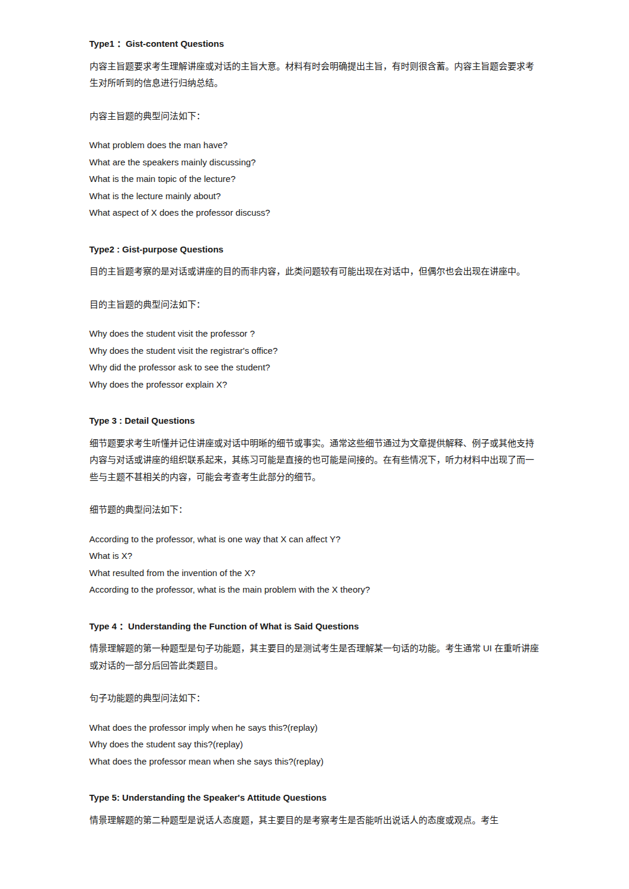Type1 ：Gist-content Questions
内容主旨题要求考生理解讲座或对话的主旨大意。材料有时会明确提出主旨，有时则很含蓄。内容主旨题会要求考生对所听到的信息进行归纳总结。
内容主旨题的典型问法如下：
What problem does the man have?
What are the speakers mainly discussing?
What is the main topic of the lecture?
What is the lecture mainly about?
What aspect of X does the professor discuss?
Type2 : Gist-purpose Questions
目的主旨题考察的是对话或讲座的目的而非内容，此类问题较有可能出现在对话中，但偶尔也会出现在讲座中。
目的主旨题的典型问法如下：
Why does the student visit the professor ?
Why does the student visit the registrar's office?
Why did the professor ask to see the student?
Why does the professor explain X?
Type 3 : Detail Questions
细节题要求考生听懂并记住讲座或对话中明晰的细节或事实。通常这些细节通过为文章提供解释、例子或其他支持内容与对话或讲座的组织联系起来，其练习可能是直接的也可能是间接的。在有些情况下，听力材料中出现了而一些与主题不甚相关的内容，可能会考查考生此部分的细节。
细节题的典型问法如下：
According to the professor, what is one way that X can affect Y?
What is X?
What resulted from the invention of the X?
According to the professor, what is the main problem with the X theory?
Type 4 ：Understanding the Function of What is Said Questions
情景理解题的第一种题型是句子功能题，其主要目的是测试考生是否理解某一句话的功能。考生通常 UI 在重听讲座或对话的一部分后回答此类题目。
句子功能题的典型问法如下：
What does the professor imply when he says this?(replay)
Why does the student say this?(replay)
What does the professor mean when she says this?(replay)
Type 5: Understanding the Speaker's Attitude Questions
情景理解题的第二种题型是说话人态度题，其主要目的是考察考生是否能听出说话人的态度或观点。考生